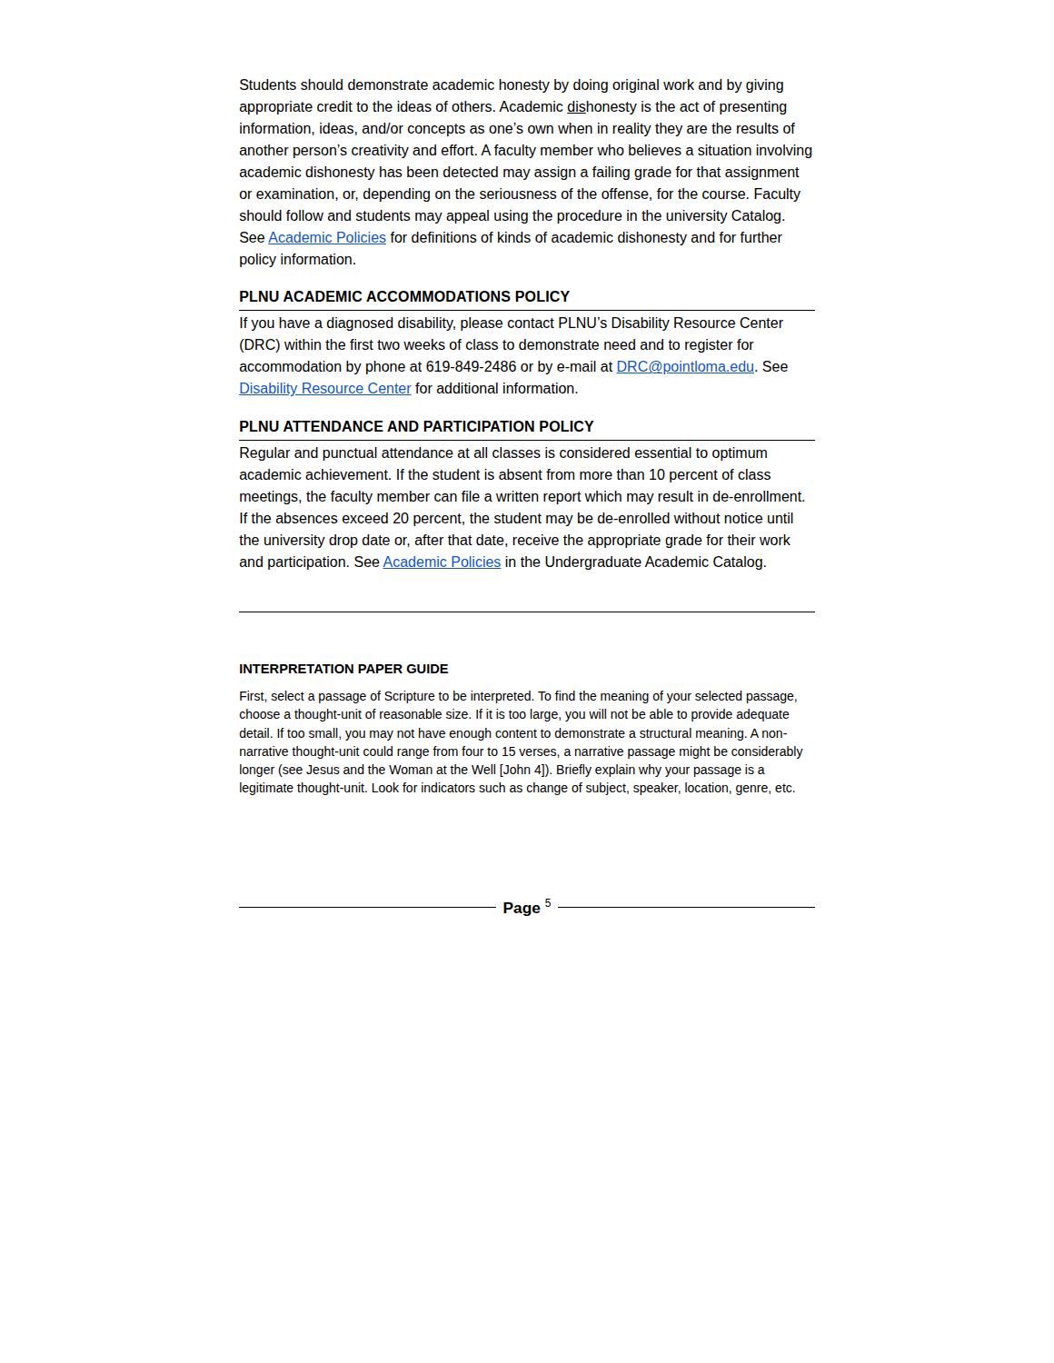Students should demonstrate academic honesty by doing original work and by giving appropriate credit to the ideas of others. Academic dishonesty is the act of presenting information, ideas, and/or concepts as one’s own when in reality they are the results of another person’s creativity and effort. A faculty member who believes a situation involving academic dishonesty has been detected may assign a failing grade for that assignment or examination, or, depending on the seriousness of the offense, for the course. Faculty should follow and students may appeal using the procedure in the university Catalog. See Academic Policies for definitions of kinds of academic dishonesty and for further policy information.
PLNU ACADEMIC ACCOMMODATIONS POLICY
If you have a diagnosed disability, please contact PLNU’s Disability Resource Center (DRC) within the first two weeks of class to demonstrate need and to register for accommodation by phone at 619-849-2486 or by e-mail at DRC@pointloma.edu. See Disability Resource Center for additional information.
PLNU ATTENDANCE AND PARTICIPATION POLICY
Regular and punctual attendance at all classes is considered essential to optimum academic achievement. If the student is absent from more than 10 percent of class meetings, the faculty member can file a written report which may result in de-enrollment. If the absences exceed 20 percent, the student may be de-enrolled without notice until the university drop date or, after that date, receive the appropriate grade for their work and participation. See Academic Policies in the Undergraduate Academic Catalog.
INTERPRETATION PAPER GUIDE
First, select a passage of Scripture to be interpreted. To find the meaning of your selected passage, choose a thought-unit of reasonable size. If it is too large, you will not be able to provide adequate detail. If too small, you may not have enough content to demonstrate a structural meaning. A non-narrative thought-unit could range from four to 15 verses, a narrative passage might be considerably longer (see Jesus and the Woman at the Well [John 4]). Briefly explain why your passage is a legitimate thought-unit. Look for indicators such as change of subject, speaker, location, genre, etc.
Page 5